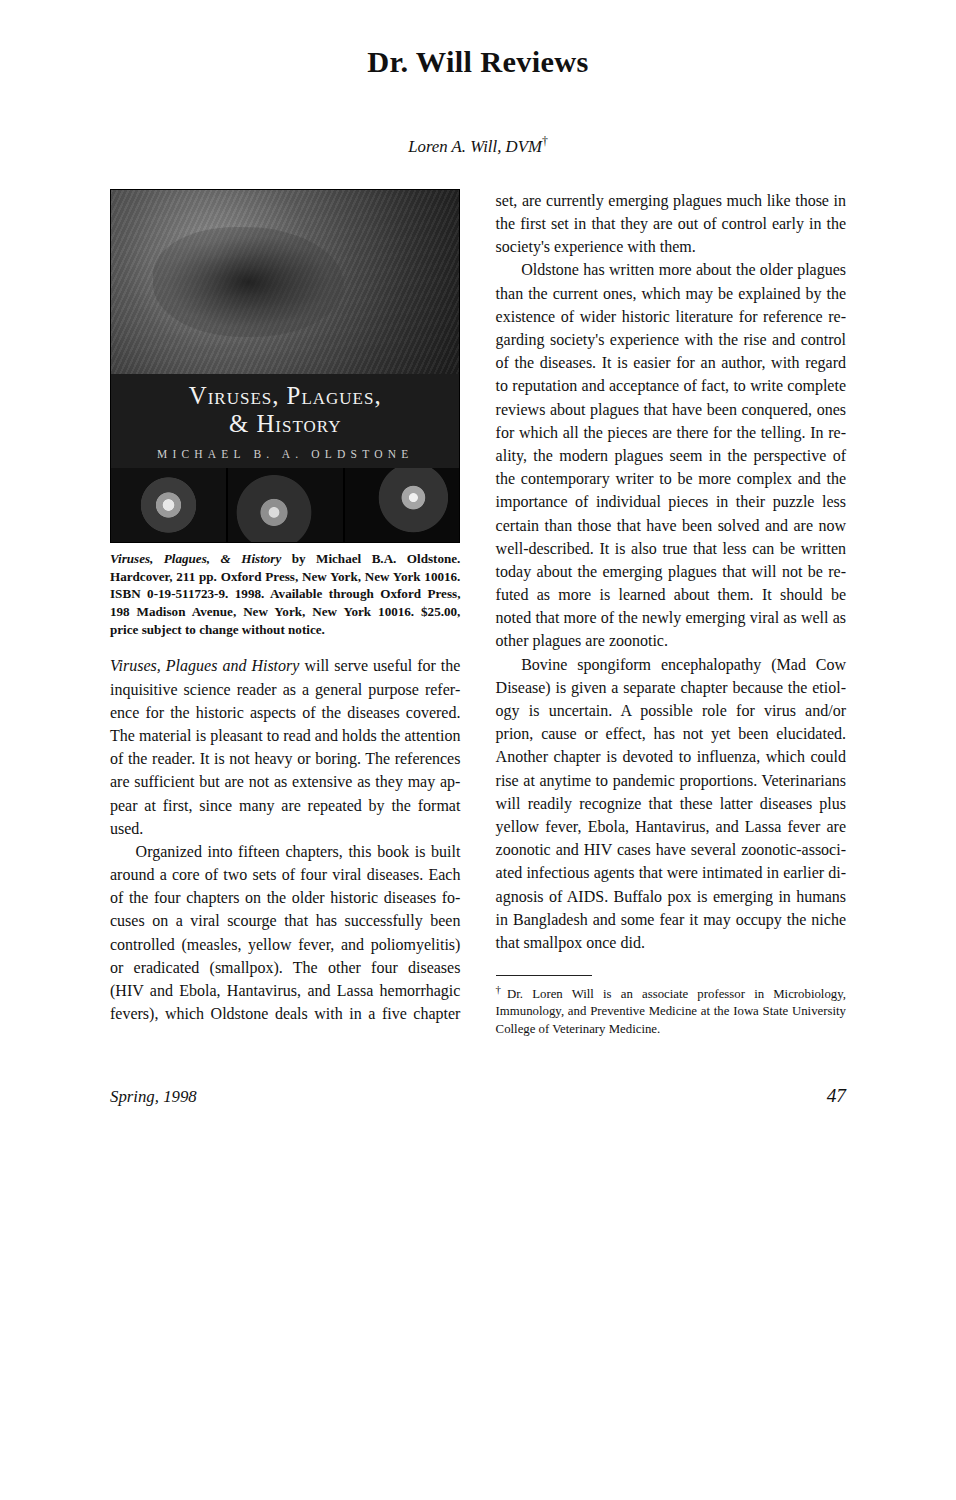Dr. Will Reviews
Loren A. Will, DVM†
Viruses, Plagues,
& History
Michael B. A. Oldstone
Viruses, Plagues, & History by Michael B.A. Oldstone. Hardcover, 211 pp. Oxford Press, New York, New York 10016. ISBN 0-19-511723-9. 1998. Available through Oxford Press, 198 Madison Avenue, New York, New York 10016. $25.00, price subject to change without notice.
Viruses, Plagues and History will serve useful for the inquisitive science reader as a general purpose reference for the historic aspects of the diseases covered. The material is pleasant to read and holds the attention of the reader. It is not heavy or boring. The references are sufficient but are not as extensive as they may appear at first, since many are repeated by the format used.
Organized into fifteen chapters, this book is built around a core of two sets of four viral diseases. Each of the four chapters on the older historic diseases focuses on a viral scourge that has successfully been controlled (measles, yellow fever, and poliomyelitis) or eradicated (smallpox). The other four diseases (HIV and Ebola, Hantavirus, and Lassa hemorrhagic fevers), which Oldstone deals with in a five chapter set, are currently emerging plagues much like those in the first set in that they are out of control early in the society's experience with them.
Oldstone has written more about the older plagues than the current ones, which may be explained by the existence of wider historic literature for reference regarding society's experience with the rise and control of the diseases. It is easier for an author, with regard to reputation and acceptance of fact, to write complete reviews about plagues that have been conquered, ones for which all the pieces are there for the telling. In reality, the modern plagues seem in the perspective of the contemporary writer to be more complex and the importance of individual pieces in their puzzle less certain than those that have been solved and are now well-described. It is also true that less can be written today about the emerging plagues that will not be refuted as more is learned about them. It should be noted that more of the newly emerging viral as well as other plagues are zoonotic.
Bovine spongiform encephalopathy (Mad Cow Disease) is given a separate chapter because the etiology is uncertain. A possible role for virus and/or prion, cause or effect, has not yet been elucidated. Another chapter is devoted to influenza, which could rise at anytime to pandemic proportions. Veterinarians will readily recognize that these latter diseases plus yellow fever, Ebola, Hantavirus, and Lassa fever are zoonotic and HIV cases have several zoonotic-associated infectious agents that were intimated in earlier diagnosis of AIDS. Buffalo pox is emerging in humans in Bangladesh and some fear it may occupy the niche that smallpox once did.
†Dr. Loren Will is an associate professor in Microbiology, Immunology, and Preventive Medicine at the Iowa State University College of Veterinary Medicine.
Spring, 1998 47